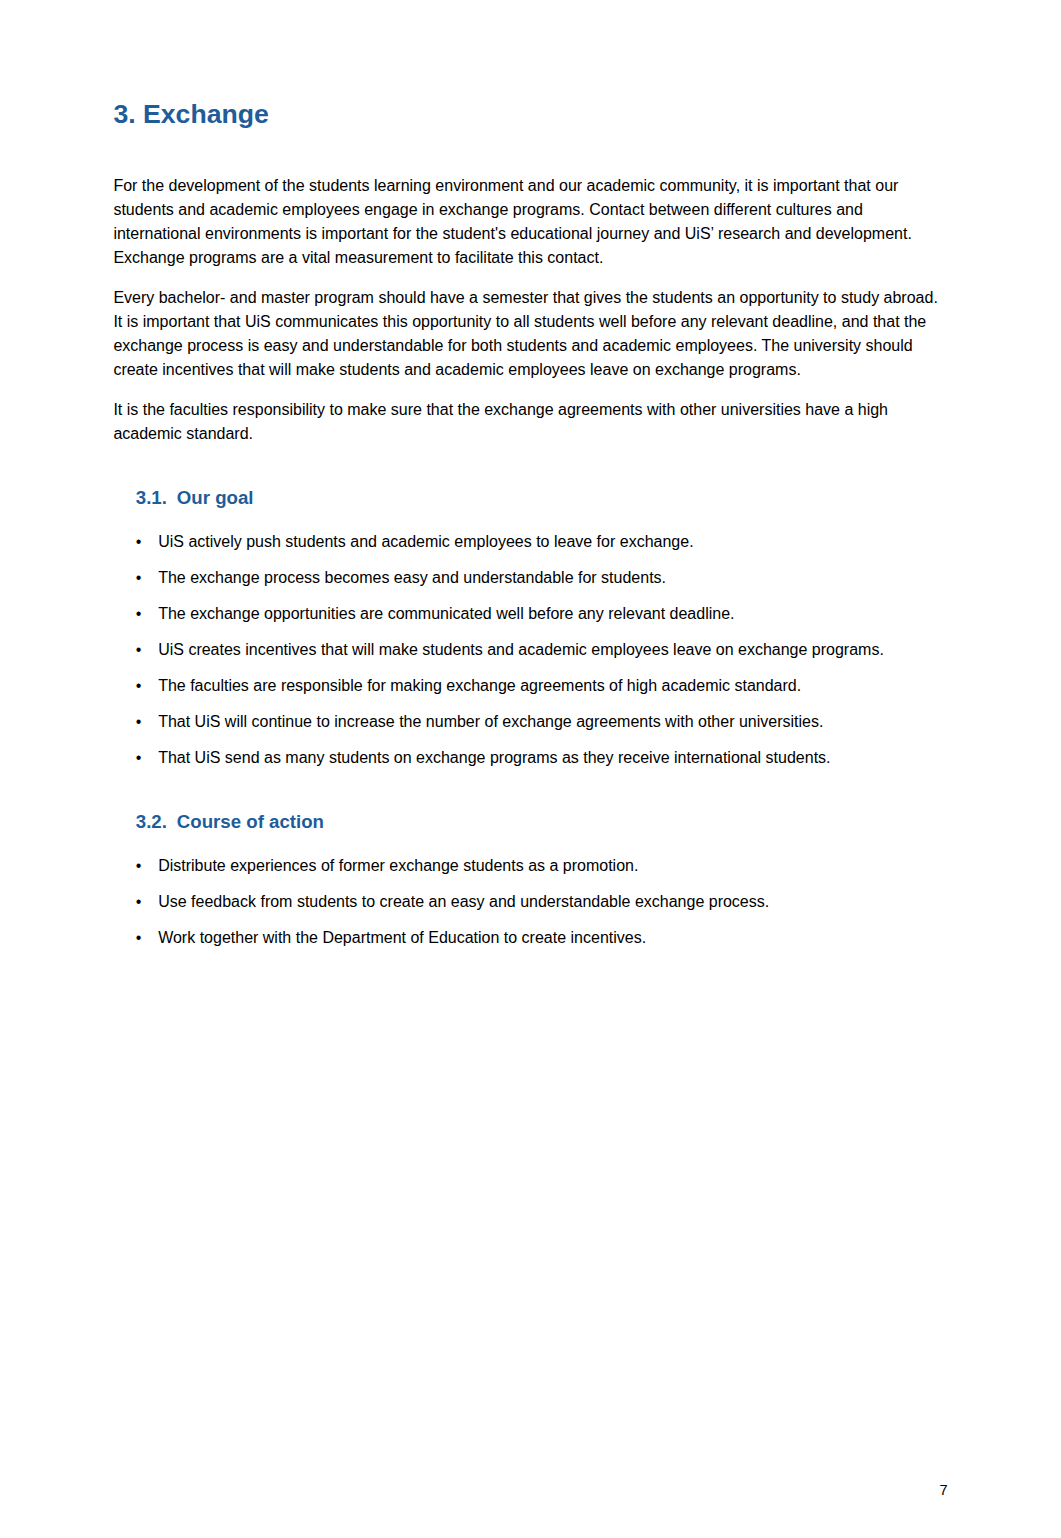3. Exchange
For the development of the students learning environment and our academic community, it is important that our students and academic employees engage in exchange programs. Contact between different cultures and international environments is important for the student's educational journey and UiS’ research and development. Exchange programs are a vital measurement to facilitate this contact.
Every bachelor- and master program should have a semester that gives the students an opportunity to study abroad. It is important that UiS communicates this opportunity to all students well before any relevant deadline, and that the exchange process is easy and understandable for both students and academic employees. The university should create incentives that will make students and academic employees leave on exchange programs.
It is the faculties responsibility to make sure that the exchange agreements with other universities have a high academic standard.
3.1. Our goal
UiS actively push students and academic employees to leave for exchange.
The exchange process becomes easy and understandable for students.
The exchange opportunities are communicated well before any relevant deadline.
UiS creates incentives that will make students and academic employees leave on exchange programs.
The faculties are responsible for making exchange agreements of high academic standard.
That UiS will continue to increase the number of exchange agreements with other universities.
That UiS send as many students on exchange programs as they receive international students.
3.2. Course of action
Distribute experiences of former exchange students as a promotion.
Use feedback from students to create an easy and understandable exchange process.
Work together with the Department of Education to create incentives.
7